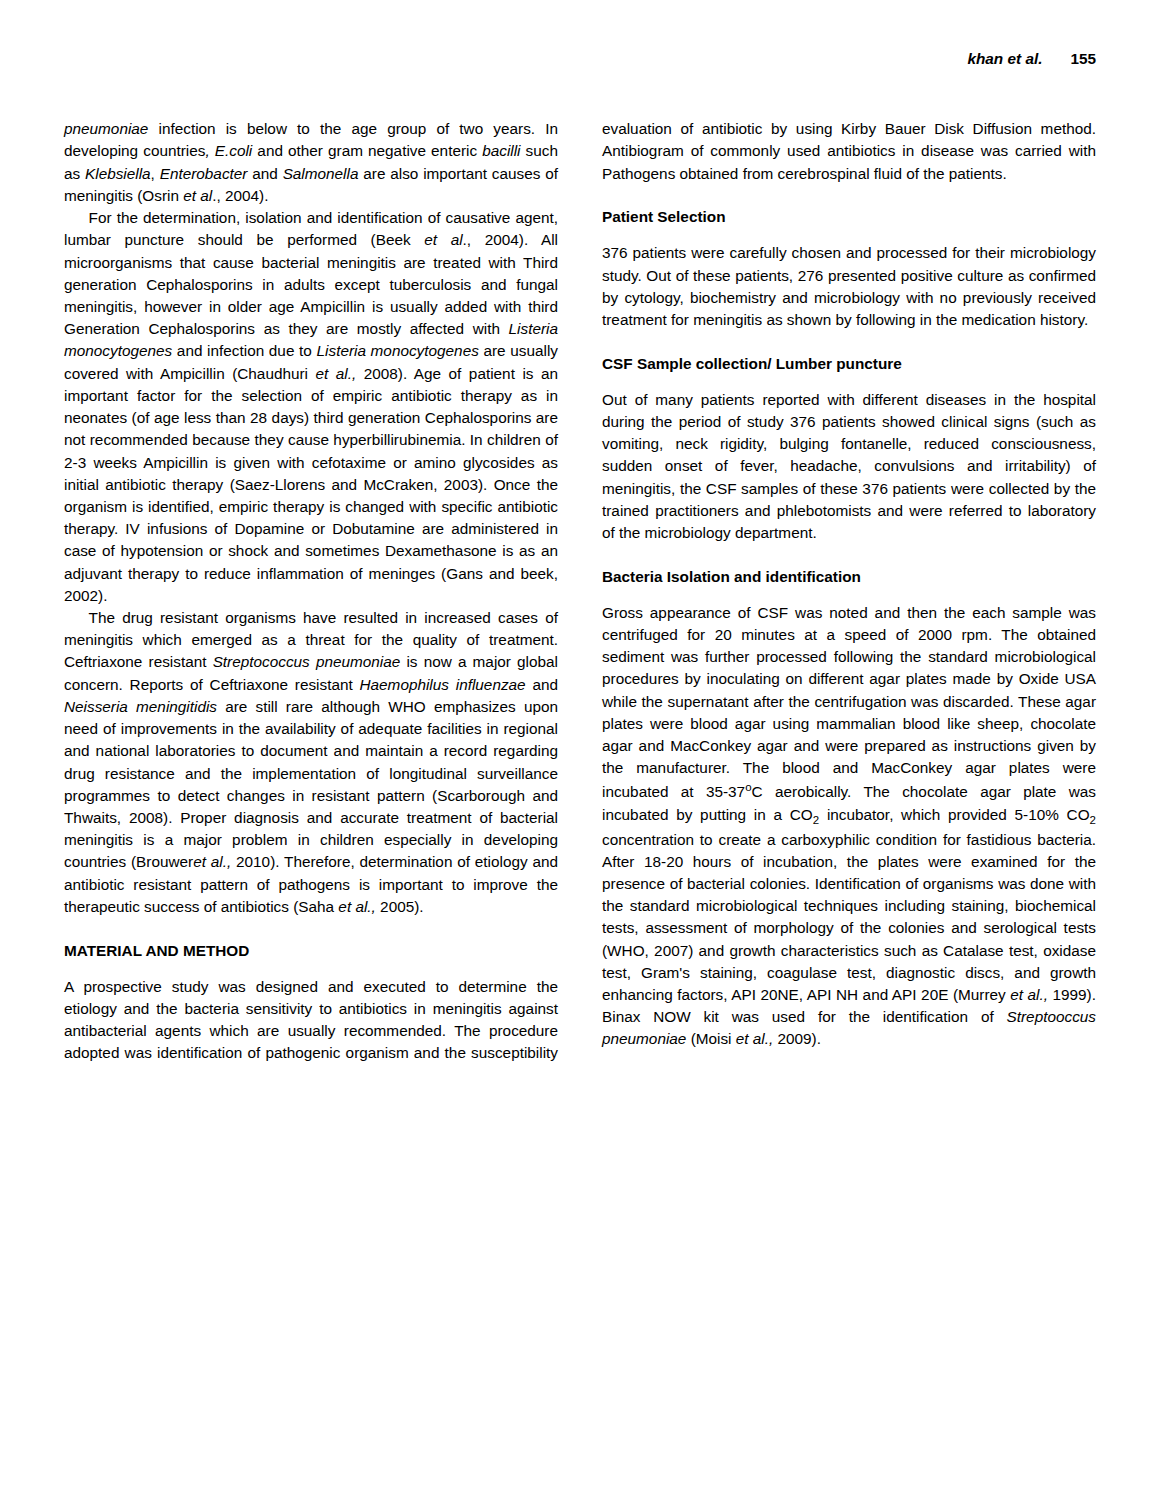khan et al. 155
pneumoniae infection is below to the age group of two years. In developing countries, E.coli and other gram negative enteric bacilli such as Klebsiella, Enterobacter and Salmonella are also important causes of meningitis (Osrin et al., 2004).
For the determination, isolation and identification of causative agent, lumbar puncture should be performed (Beek et al., 2004). All microorganisms that cause bacterial meningitis are treated with Third generation Cephalosporins in adults except tuberculosis and fungal meningitis, however in older age Ampicillin is usually added with third Generation Cephalosporins as they are mostly affected with Listeria monocytogenes and infection due to Listeria monocytogenes are usually covered with Ampicillin (Chaudhuri et al., 2008). Age of patient is an important factor for the selection of empiric antibiotic therapy as in neonates (of age less than 28 days) third generation Cephalosporins are not recommended because they cause hyperbillirubinemia. In children of 2-3 weeks Ampicillin is given with cefotaxime or amino glycosides as initial antibiotic therapy (Saez-Llorens and McCraken, 2003). Once the organism is identified, empiric therapy is changed with specific antibiotic therapy. IV infusions of Dopamine or Dobutamine are administered in case of hypotension or shock and sometimes Dexamethasone is as an adjuvant therapy to reduce inflammation of meninges (Gans and beek, 2002).
The drug resistant organisms have resulted in increased cases of meningitis which emerged as a threat for the quality of treatment. Ceftriaxone resistant Streptococcus pneumoniae is now a major global concern. Reports of Ceftriaxone resistant Haemophilus influenzae and Neisseria meningitidis are still rare although WHO emphasizes upon need of improvements in the availability of adequate facilities in regional and national laboratories to document and maintain a record regarding drug resistance and the implementation of longitudinal surveillance programmes to detect changes in resistant pattern (Scarborough and Thwaits, 2008). Proper diagnosis and accurate treatment of bacterial meningitis is a major problem in children especially in developing countries (Brouweret al., 2010). Therefore, determination of etiology and antibiotic resistant pattern of pathogens is important to improve the therapeutic success of antibiotics (Saha et al., 2005).
MATERIAL AND METHOD
A prospective study was designed and executed to determine the etiology and the bacteria sensitivity to antibiotics in meningitis against antibacterial agents which are usually recommended. The procedure adopted was identification of pathogenic organism and the susceptibility evaluation of antibiotic by using Kirby Bauer Disk Diffusion method. Antibiogram of commonly used antibiotics in disease was carried with Pathogens obtained from cerebrospinal fluid of the patients.
Patient Selection
376 patients were carefully chosen and processed for their microbiology study. Out of these patients, 276 presented positive culture as confirmed by cytology, biochemistry and microbiology with no previously received treatment for meningitis as shown by following in the medication history.
CSF Sample collection/ Lumber puncture
Out of many patients reported with different diseases in the hospital during the period of study 376 patients showed clinical signs (such as vomiting, neck rigidity, bulging fontanelle, reduced consciousness, sudden onset of fever, headache, convulsions and irritability) of meningitis, the CSF samples of these 376 patients were collected by the trained practitioners and phlebotomists and were referred to laboratory of the microbiology department.
Bacteria Isolation and identification
Gross appearance of CSF was noted and then the each sample was centrifuged for 20 minutes at a speed of 2000 rpm. The obtained sediment was further processed following the standard microbiological procedures by inoculating on different agar plates made by Oxide USA while the supernatant after the centrifugation was discarded. These agar plates were blood agar using mammalian blood like sheep, chocolate agar and MacConkey agar and were prepared as instructions given by the manufacturer. The blood and MacConkey agar plates were incubated at 35-37oC aerobically. The chocolate agar plate was incubated by putting in a CO2 incubator, which provided 5-10% CO2 concentration to create a carboxyphilic condition for fastidious bacteria. After 18-20 hours of incubation, the plates were examined for the presence of bacterial colonies. Identification of organisms was done with the standard microbiological techniques including staining, biochemical tests, assessment of morphology of the colonies and serological tests (WHO, 2007) and growth characteristics such as Catalase test, oxidase test, Gram's staining, coagulase test, diagnostic discs, and growth enhancing factors, API 20NE, API NH and API 20E (Murrey et al., 1999). Binax NOW kit was used for the identification of Streptooccus pneumoniae (Moisi et al., 2009).